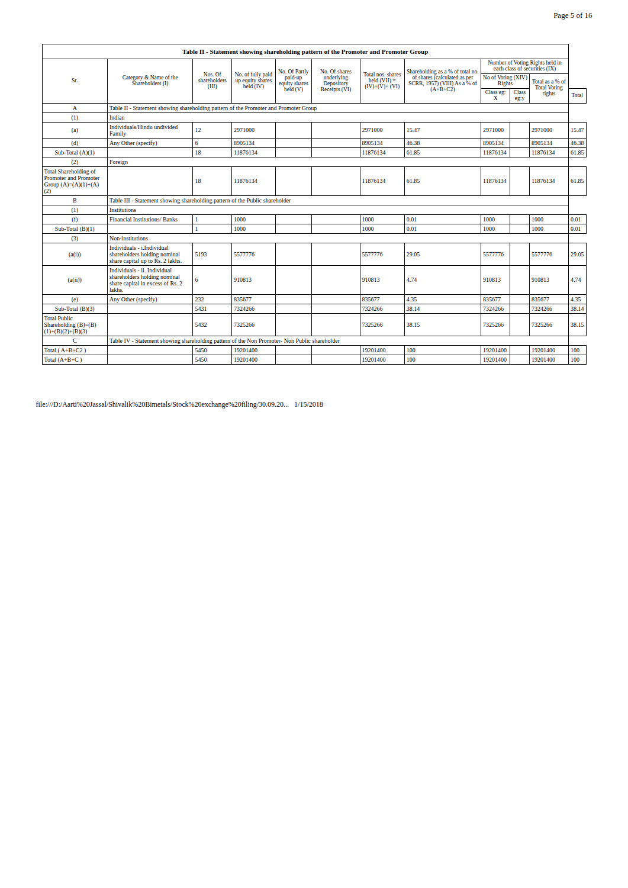Page 5 of 16
| Table II - Statement showing shareholding pattern of the Promoter and Promoter Group |
| Sr. | Category & Name of the Shareholders (I) | Nos. Of shareholders (III) | No. of fully paid up equity shares held (IV) | No. Of Partly paid-up equity shares held (V) | No. Of shares underlying Depository Receipts (VI) | Total nos. shares held (VII) = (IV)+(V)+ (VI) | Shareholding as a % of total no. of shares (calculated as per SCRR, 1957) (VIII) As a % of (A+B+C2) | Number of Voting Rights held in each class of securities (IX) |
| No of Voting (XIV) Rights | Total as a % of Total Voting rights |
| Class eg: X | Class eg:y | Total |
| A | Table II - Statement showing shareholding pattern of the Promoter and Promoter Group |
| (1) | Indian |
| (a) | Individuals/Hindu undivided Family | 12 | 2971000 | | | 2971000 | 15.47 | 2971000 | | 2971000 | 15.47 |
| (d) | Any Other (specify) | 6 | 8905134 | | | 8905134 | 46.38 | 8905134 | | 8905134 | 46.38 |
| Sub-Total (A)(1) | | 18 | 11876134 | | | 11876134 | 61.85 | 11876134 | | 11876134 | 61.85 |
| (2) | Foreign |
| Total Shareholding of Promoter and Promoter Group (A)=(A)(1)+(A)(2) | | 18 | 11876134 | | | 11876134 | 61.85 | 11876134 | | 11876134 | 61.85 |
| B | Table III - Statement showing shareholding pattern of the Public shareholder |
| (1) | Institutions |
| (f) | Financial Institutions/ Banks | 1 | 1000 | | | 1000 | 0.01 | 1000 | | 1000 | 0.01 |
| Sub-Total (B)(1) | | 1 | 1000 | | | 1000 | 0.01 | 1000 | | 1000 | 0.01 |
| (3) | Non-institutions |
| (a(i)) | Individuals - i.Individual shareholders holding nominal share capital up to Rs. 2 lakhs. | 5193 | 5577776 | | | 5577776 | 29.05 | 5577776 | | 5577776 | 29.05 |
| (a(ii)) | Individuals - ii. Individual shareholders holding nominal share capital in excess of Rs. 2 lakhs. | 6 | 910813 | | | 910813 | 4.74 | 910813 | | 910813 | 4.74 |
| (e) | Any Other (specify) | 232 | 835677 | | | 835677 | 4.35 | 835677 | | 835677 | 4.35 |
| Sub-Total (B)(3) | | 5431 | 7324266 | | | 7324266 | 38.14 | 7324266 | | 7324266 | 38.14 |
| Total Public Shareholding (B)=(B)(1)+(B)(2)+(B)(3) | | 5432 | 7325266 | | | 7325266 | 38.15 | 7325266 | | 7325266 | 38.15 |
| C | Table IV - Statement showing shareholding pattern of the Non Promoter- Non Public shareholder |
| Total ( A+B+C2 ) | | 5450 | 19201400 | | | 19201400 | 100 | 19201400 | | 19201400 | 100 |
| Total (A+B+C ) | | 5450 | 19201400 | | | 19201400 | 100 | 19201400 | | 19201400 | 100 |
file:///D:/Aarti%20Jassal/Shivalik%20Bimetals/Stock%20exchange%20filing/30.09.20... 1/15/2018